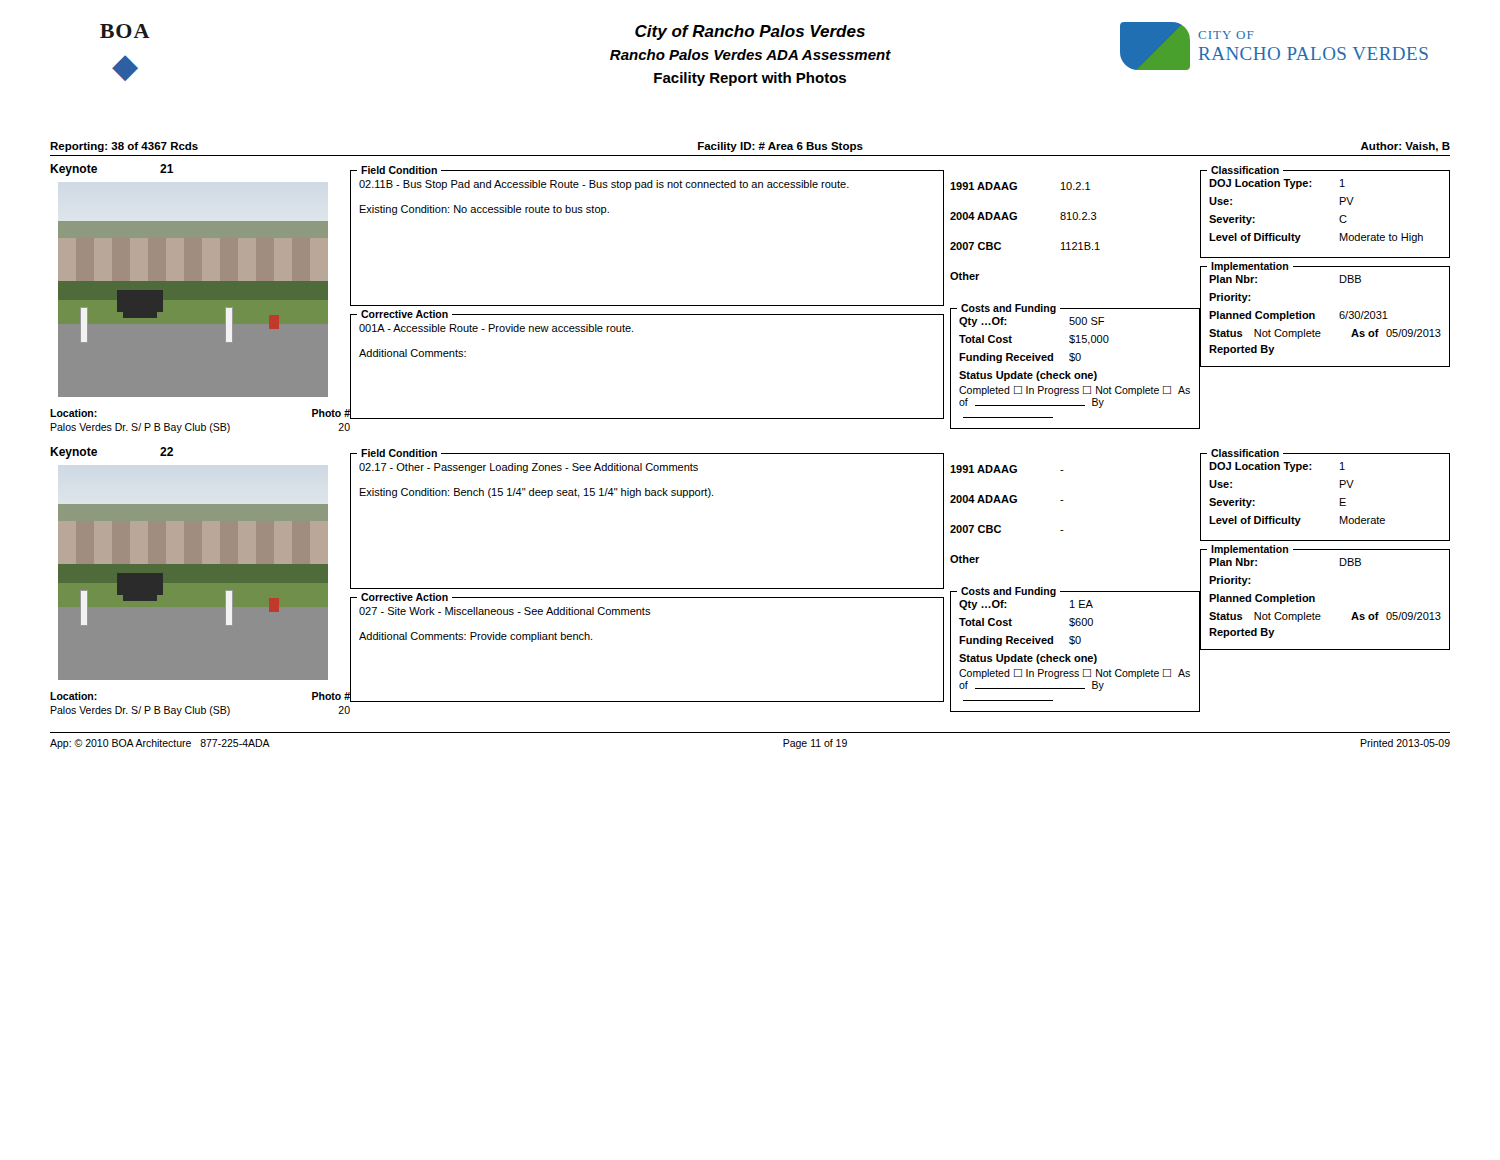BOA
◆
City of Rancho Palos Verdes
Rancho Palos Verdes ADA Assessment
Facility Report with Photos
CITY OF
RANCHO PALOS VERDES
Reporting: 38 of 4367 Rcds
Facility ID: # Area 6 Bus Stops
Author: Vaish, B
Keynote21
Location: Photo #
Palos Verdes Dr. S/ P B Bay Club (SB) 20
Field Condition
02.11B - Bus Stop Pad and Accessible Route - Bus stop pad is not connected to an accessible route.
Existing Condition: No accessible route to bus stop.
Corrective Action
001A - Accessible Route - Provide new accessible route.
Additional Comments:
1991 ADAAG
10.2.1
2004 ADAAG
810.2.3
2007 CBC
1121B.1
Other
Costs and Funding
Qty …Of:
500 SF
Total Cost
$15,000
Funding Received
$0
Status Update (check one)
Completed ☐ In Progress ☐ Not Complete ☐ As of By
Classification
DOJ Location Type:
1
Use:
PV
Severity:
C
Level of Difficulty
Moderate to High
Implementation
Plan Nbr:
DBB
Priority:
Planned Completion
6/30/2031
Status
Not Complete
As of
05/09/2013
Reported By
Keynote22
Location: Photo #
Palos Verdes Dr. S/ P B Bay Club (SB) 20
Field Condition
02.17 - Other - Passenger Loading Zones - See Additional Comments
Existing Condition: Bench (15 1/4" deep seat, 15 1/4" high back support).
Corrective Action
027 - Site Work - Miscellaneous - See Additional Comments
Additional Comments: Provide compliant bench.
1991 ADAAG
-
2004 ADAAG
-
2007 CBC
-
Other
Costs and Funding
Qty …Of:
1 EA
Total Cost
$600
Funding Received
$0
Status Update (check one)
Completed ☐ In Progress ☐ Not Complete ☐ As of By
Classification
DOJ Location Type:
1
Use:
PV
Severity:
E
Level of Difficulty
Moderate
Implementation
Plan Nbr:
DBB
Priority:
Planned Completion
Status
Not Complete
As of
05/09/2013
Reported By
App: © 2010 BOA Architecture 877-225-4ADA
Page 11 of 19
Printed 2013-05-09